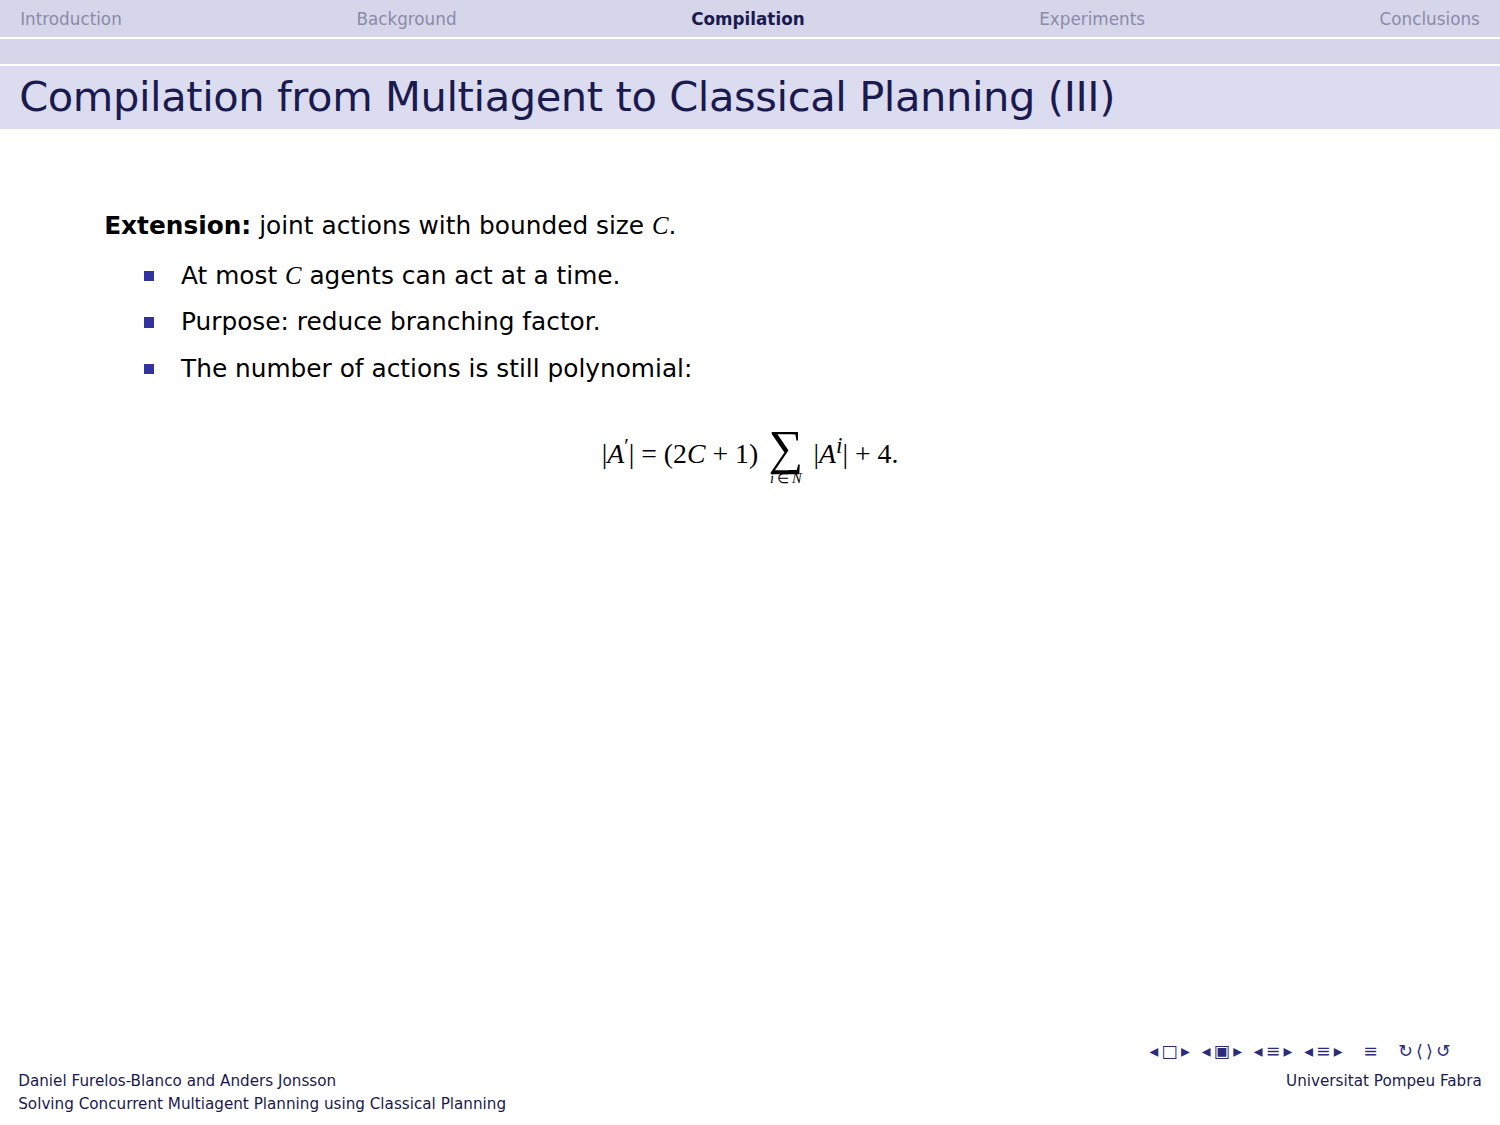Introduction Background Compilation Experiments Conclusions
Compilation from Multiagent to Classical Planning (III)
Extension: joint actions with bounded size C.
At most C agents can act at a time.
Purpose: reduce branching factor.
The number of actions is still polynomial:
|A′| = (2C + 1) ∑i ∈ N |Ai| + 4.
◂□▸ ◂▣▸ ◂≡▸ ◂≡▸ ≡ ↻⟨⟩↺
Daniel Furelos-Blanco and Anders Jonsson Solving Concurrent Multiagent Planning using Classical Planning
Universitat Pompeu Fabra